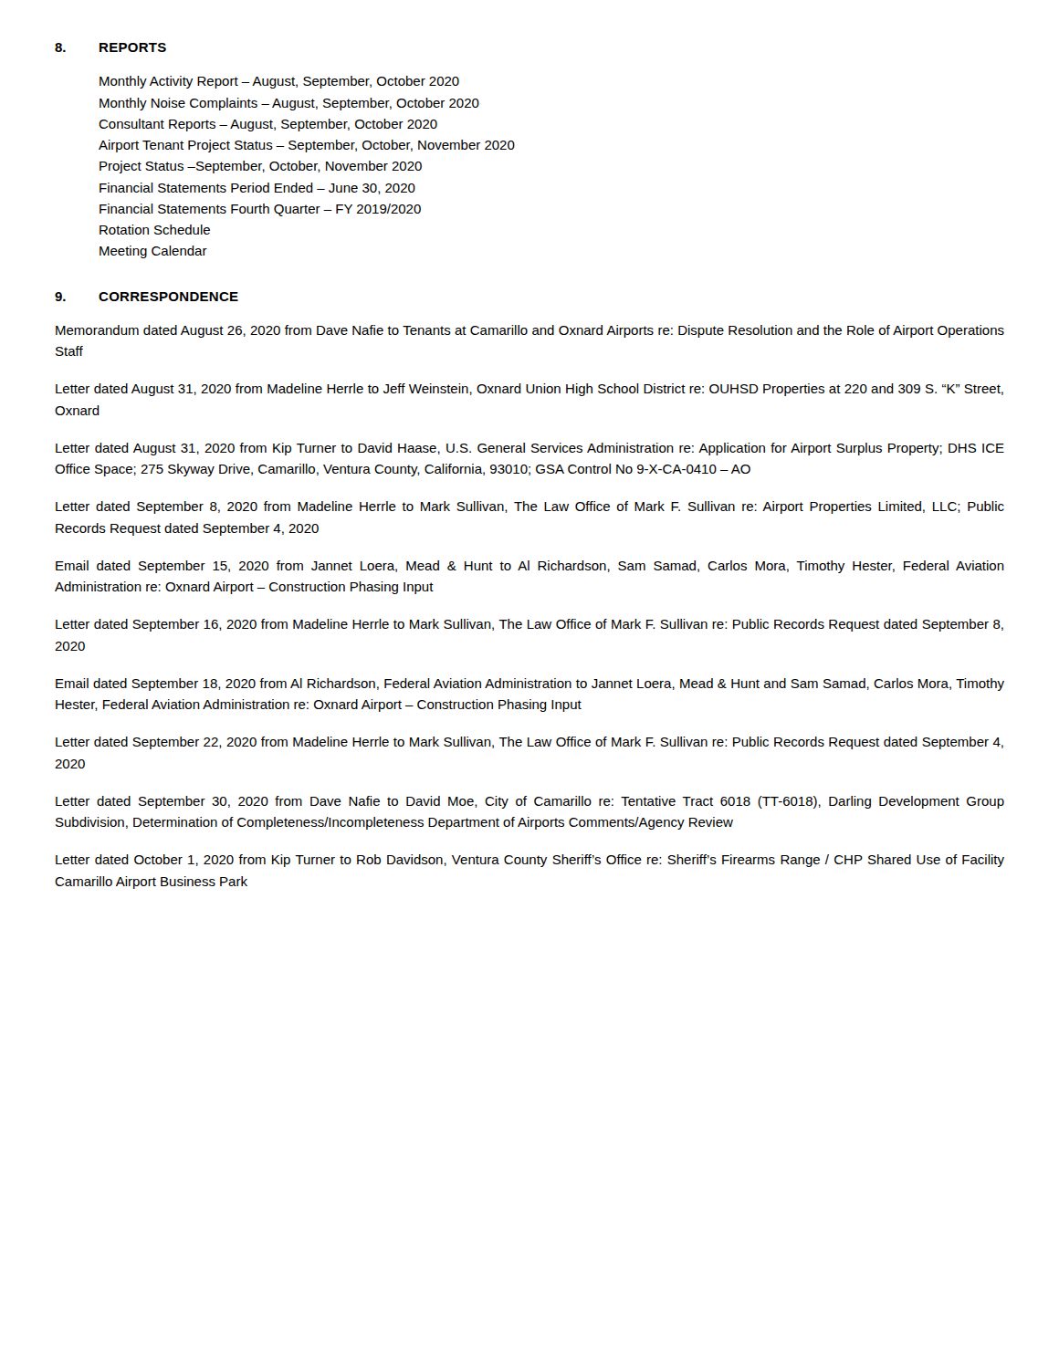8. REPORTS
Monthly Activity Report – August, September, October 2020
Monthly Noise Complaints – August, September, October 2020
Consultant Reports – August, September, October 2020
Airport Tenant Project Status – September, October, November 2020
Project Status –September, October, November 2020
Financial Statements Period Ended – June 30, 2020
Financial Statements Fourth Quarter – FY 2019/2020
Rotation Schedule
Meeting Calendar
9. CORRESPONDENCE
Memorandum dated August 26, 2020 from Dave Nafie to Tenants at Camarillo and Oxnard Airports re: Dispute Resolution and the Role of Airport Operations Staff
Letter dated August 31, 2020 from Madeline Herrle to Jeff Weinstein, Oxnard Union High School District re: OUHSD Properties at 220 and 309 S. “K” Street, Oxnard
Letter dated August 31, 2020 from Kip Turner to David Haase, U.S. General Services Administration re: Application for Airport Surplus Property; DHS ICE Office Space; 275 Skyway Drive, Camarillo, Ventura County, California, 93010; GSA Control No 9-X-CA-0410 – AO
Letter dated September 8, 2020 from Madeline Herrle to Mark Sullivan, The Law Office of Mark F. Sullivan re: Airport Properties Limited, LLC; Public Records Request dated September 4, 2020
Email dated September 15, 2020 from Jannet Loera, Mead & Hunt to Al Richardson, Sam Samad, Carlos Mora, Timothy Hester, Federal Aviation Administration re: Oxnard Airport – Construction Phasing Input
Letter dated September 16, 2020 from Madeline Herrle to Mark Sullivan, The Law Office of Mark F. Sullivan re: Public Records Request dated September 8, 2020
Email dated September 18, 2020 from Al Richardson, Federal Aviation Administration to Jannet Loera, Mead & Hunt and Sam Samad, Carlos Mora, Timothy Hester, Federal Aviation Administration re: Oxnard Airport – Construction Phasing Input
Letter dated September 22, 2020 from Madeline Herrle to Mark Sullivan, The Law Office of Mark F. Sullivan re: Public Records Request dated September 4, 2020
Letter dated September 30, 2020 from Dave Nafie to David Moe, City of Camarillo re: Tentative Tract 6018 (TT-6018), Darling Development Group Subdivision, Determination of Completeness/Incompleteness Department of Airports Comments/Agency Review
Letter dated October 1, 2020 from Kip Turner to Rob Davidson, Ventura County Sheriff’s Office re: Sheriff’s Firearms Range / CHP Shared Use of Facility Camarillo Airport Business Park